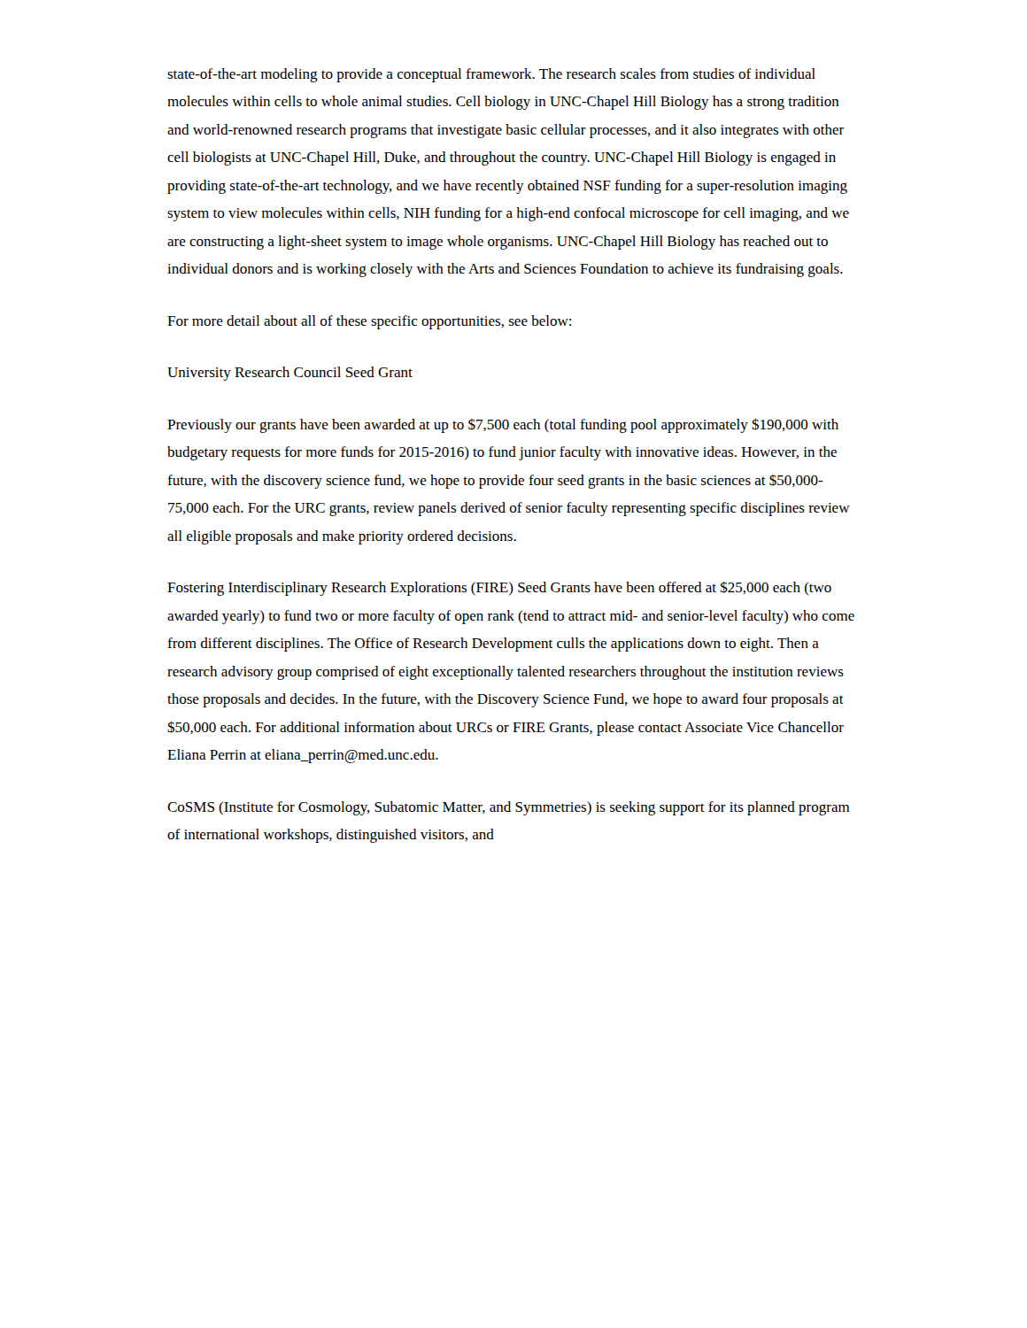state-of-the-art modeling to provide a conceptual framework. The research scales from studies of individual molecules within cells to whole animal studies. Cell biology in UNC-Chapel Hill Biology has a strong tradition and world-renowned research programs that investigate basic cellular processes, and it also integrates with other cell biologists at UNC-Chapel Hill, Duke, and throughout the country. UNC-Chapel Hill Biology is engaged in providing state-of-the-art technology, and we have recently obtained NSF funding for a super-resolution imaging system to view molecules within cells, NIH funding for a high-end confocal microscope for cell imaging, and we are constructing a light-sheet system to image whole organisms. UNC-Chapel Hill Biology has reached out to individual donors and is working closely with the Arts and Sciences Foundation to achieve its fundraising goals.
For more detail about all of these specific opportunities, see below:
University Research Council Seed Grant
Previously our grants have been awarded at up to $7,500 each (total funding pool approximately $190,000 with budgetary requests for more funds for 2015-2016) to fund junior faculty with innovative ideas. However, in the future, with the discovery science fund, we hope to provide four seed grants in the basic sciences at $50,000-75,000 each. For the URC grants, review panels derived of senior faculty representing specific disciplines review all eligible proposals and make priority ordered decisions.
Fostering Interdisciplinary Research Explorations (FIRE) Seed Grants have been offered at $25,000 each (two awarded yearly) to fund two or more faculty of open rank (tend to attract mid- and senior-level faculty) who come from different disciplines. The Office of Research Development culls the applications down to eight. Then a research advisory group comprised of eight exceptionally talented researchers throughout the institution reviews those proposals and decides. In the future, with the Discovery Science Fund, we hope to award four proposals at $50,000 each. For additional information about URCs or FIRE Grants, please contact Associate Vice Chancellor Eliana Perrin at eliana_perrin@med.unc.edu.
CoSMS (Institute for Cosmology, Subatomic Matter, and Symmetries) is seeking support for its planned program of international workshops, distinguished visitors, and